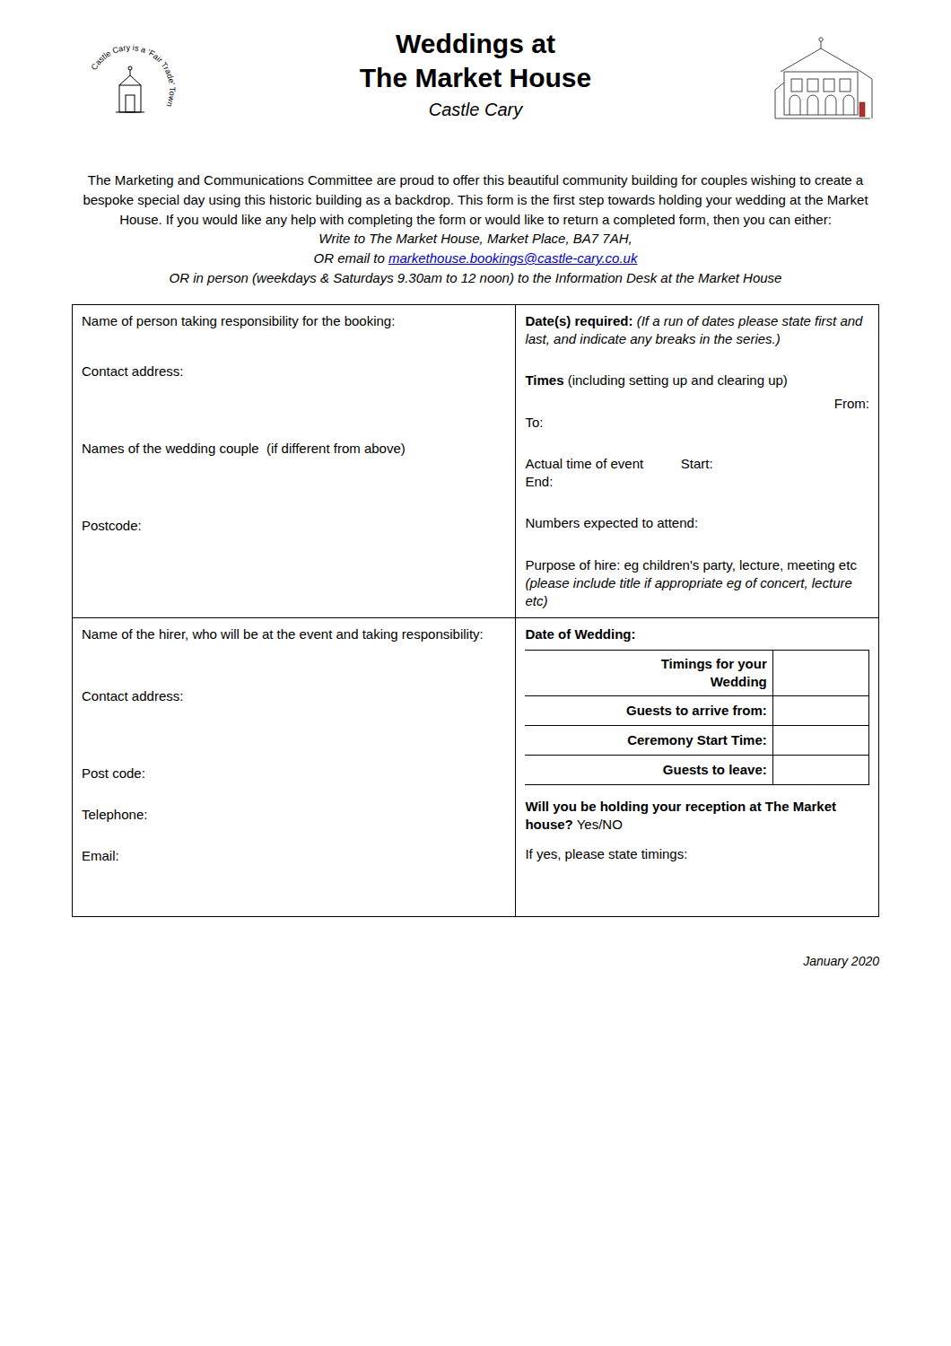Castle Cary is a 'Fair Trade' Town
Weddings at
The Market House
Castle Cary
The Marketing and Communications Committee are proud to offer this beautiful community building for couples wishing to create a bespoke special day using this historic building as a backdrop. This form is the first step towards holding your wedding at the Market House. If you would like any help with completing the form or would like to return a completed form, then you can either:
Write to The Market House, Market Place, BA7 7AH,
OR email to markethouse.bookings@castle-cary.co.uk
OR in person (weekdays & Saturdays 9.30am to 12 noon) to the Information Desk at the Market House
| Name of person taking responsibility for the booking: Contact address: Names of the wedding couple (if different from above) Postcode: | Date(s) required: (If a run of dates please state first and last, and indicate any breaks in the series.) Times (including setting up and clearing up) From: To: Actual time of event Start: End: Numbers expected to attend: Purpose of hire: eg children's party, lecture, meeting etc (please include title if appropriate eg of concert, lecture etc) |
| Name of the hirer, who will be at the event and taking responsibility: Contact address: Post code: Telephone: Email: | Date of Wedding: / Timings for your Wedding / / / Guests to arrive from: / / / Ceremony Start Time: / / / Guests to leave: / / Will you be holding your reception at The Market house? Yes/NO If yes, please state timings: |
January 2020